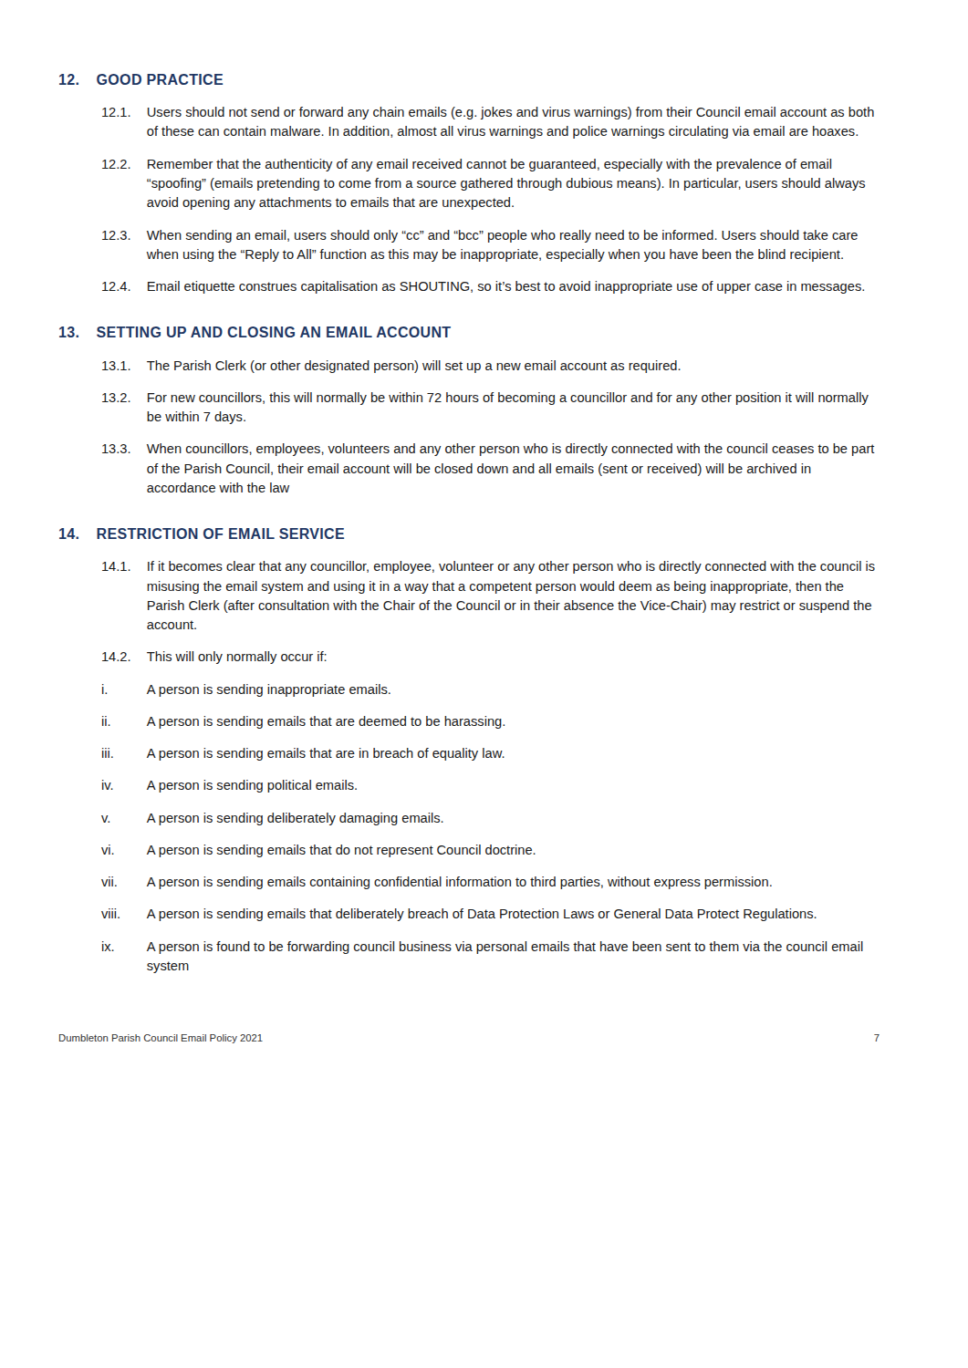12. GOOD PRACTICE
12.1.
Users should not send or forward any chain emails (e.g. jokes and virus warnings) from their Council email account as both of these can contain malware. In addition, almost all virus warnings and police warnings circulating via email are hoaxes.
12.2.
Remember that the authenticity of any email received cannot be guaranteed, especially with the prevalence of email “spoofing” (emails pretending to come from a source gathered through dubious means). In particular, users should always avoid opening any attachments to emails that are unexpected.
12.3.
When sending an email, users should only “cc” and “bcc” people who really need to be informed. Users should take care when using the “Reply to All” function as this may be inappropriate, especially when you have been the blind recipient.
12.4.
Email etiquette construes capitalisation as SHOUTING, so it’s best to avoid inappropriate use of upper case in messages.
13. SETTING UP AND CLOSING AN EMAIL ACCOUNT
13.1.
The Parish Clerk (or other designated person) will set up a new email account as required.
13.2.
For new councillors, this will normally be within 72 hours of becoming a councillor and for any other position it will normally be within 7 days.
13.3.
When councillors, employees, volunteers and any other person who is directly connected with the council ceases to be part of the Parish Council, their email account will be closed down and all emails (sent or received) will be archived in accordance with the law
14. RESTRICTION OF EMAIL SERVICE
14.1.
If it becomes clear that any councillor, employee, volunteer or any other person who is directly connected with the council is misusing the email system and using it in a way that a competent person would deem as being inappropriate, then the Parish Clerk (after consultation with the Chair of the Council or in their absence the Vice-Chair) may restrict or suspend the account.
14.2.
This will only normally occur if:
i. A person is sending inappropriate emails.
ii. A person is sending emails that are deemed to be harassing.
iii. A person is sending emails that are in breach of equality law.
iv. A person is sending political emails.
v. A person is sending deliberately damaging emails.
vi. A person is sending emails that do not represent Council doctrine.
vii. A person is sending emails containing confidential information to third parties, without express permission.
viii. A person is sending emails that deliberately breach of Data Protection Laws or General Data Protect Regulations.
ix. A person is found to be forwarding council business via personal emails that have been sent to them via the council email system
Dumbleton Parish Council Email Policy 2021 7